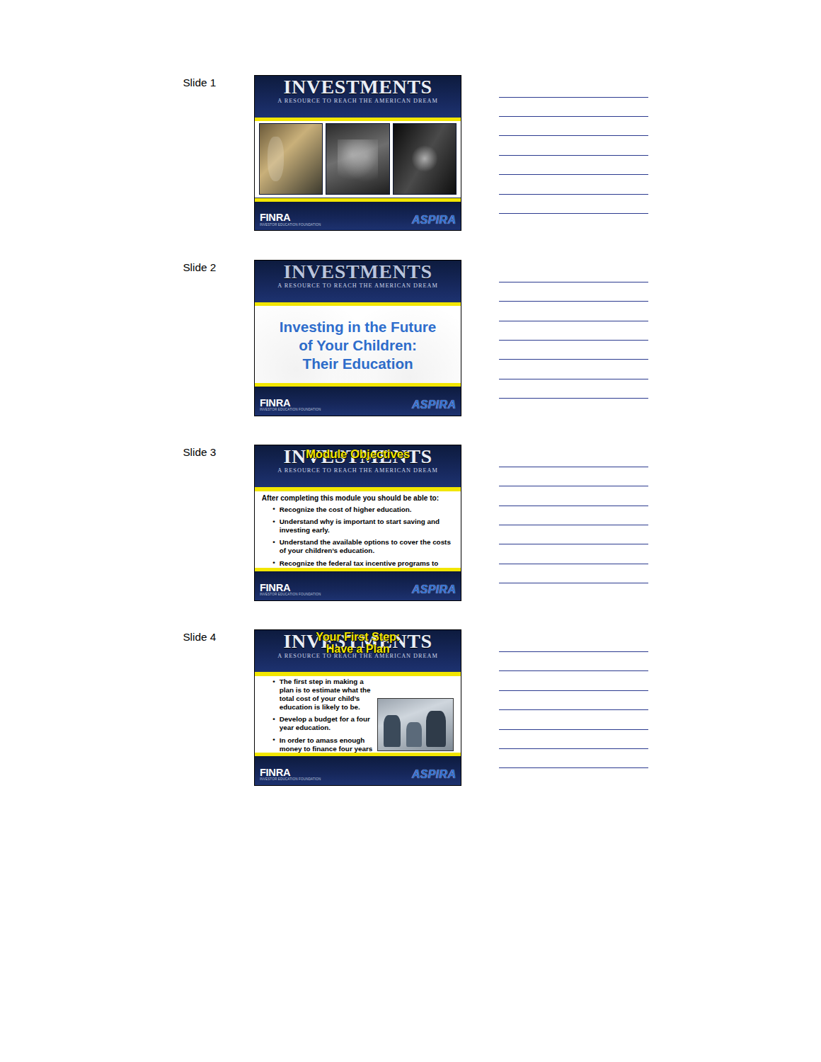Slide 1
INVESTMENTS
A Resource to Reach the American Dream
$ $ $ $ $
FINRAINVESTOR EDUCATION FOUNDATION
ASPIRA
Slide 2
INVESTMENTS
A Resource to Reach the American Dream
Investing in the Future
of Your Children:
Their Education
FINRAINVESTOR EDUCATION FOUNDATION
ASPIRA
Slide 3
INVESTMENTS
A Resource to Reach the American Dream
Module Objectives
After completing this module you should be able to:
Recognize the cost of higher education.
Understand why is important to start saving and investing early.
Understand the available options to cover the costs of your children’s education.
Recognize the federal tax incentive programs to cover your children’s education.
FINRAINVESTOR EDUCATION FOUNDATION
ASPIRA
Slide 4
INVESTMENTS
A Resource to Reach the American Dream
Your First Step:
Have a Plan
The first step in making a plan is to estimate what the total cost of your child’s education is likely to be.
Develop a budget for a four year education.
In order to amass enough money to finance four years of college, you need to not only start early, but invest aggressively. Stocks might be your best option.
FINRAINVESTOR EDUCATION FOUNDATION
ASPIRA